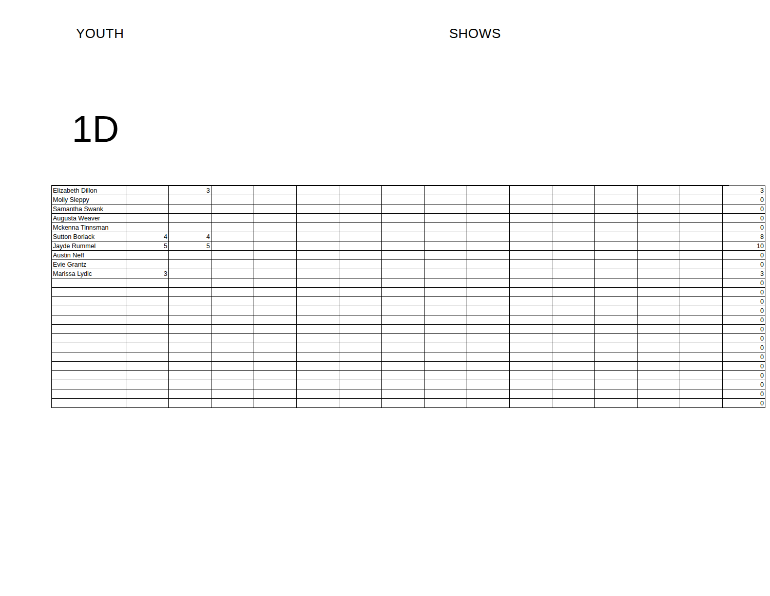YOUTH
SHOWS
1D
| Elizabeth Dillon | | 3 | | | | | | | | | | | | | 3 |
| Molly Sleppy | | | | | | | | | | | | | | | 0 |
| Samantha Swank | | | | | | | | | | | | | | | 0 |
| Augusta Weaver | | | | | | | | | | | | | | | 0 |
| Mckenna Tinnsman | | | | | | | | | | | | | | | 0 |
| Sutton Boriack | 4 | 4 | | | | | | | | | | | | | 8 |
| Jayde Rummel | 5 | 5 | | | | | | | | | | | | | 10 |
| Austin Neff | | | | | | | | | | | | | | | 0 |
| Evie Grantz | | | | | | | | | | | | | | | 0 |
| Marissa Lydic | 3 | | | | | | | | | | | | | | 3 |
| | | | | | | | | | | | | | | | 0 |
| | | | | | | | | | | | | | | | 0 |
| | | | | | | | | | | | | | | | 0 |
| | | | | | | | | | | | | | | | 0 |
| | | | | | | | | | | | | | | | 0 |
| | | | | | | | | | | | | | | | 0 |
| | | | | | | | | | | | | | | | 0 |
| | | | | | | | | | | | | | | | 0 |
| | | | | | | | | | | | | | | | 0 |
| | | | | | | | | | | | | | | | 0 |
| | | | | | | | | | | | | | | | 0 |
| | | | | | | | | | | | | | | | 0 |
| | | | | | | | | | | | | | | | 0 |
| | | | | | | | | | | | | | | | 0 |